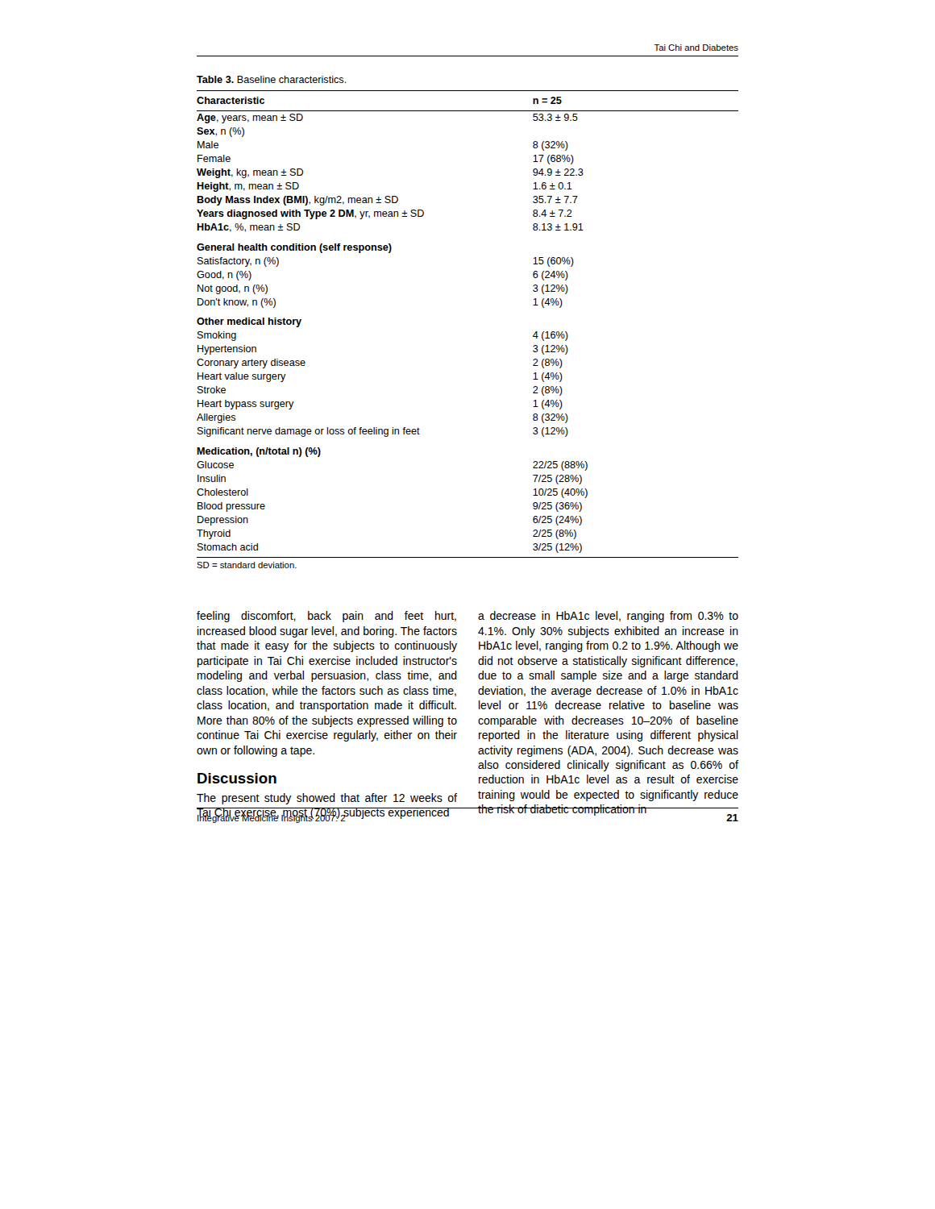Tai Chi and Diabetes
Table 3. Baseline characteristics.
| Characteristic | n = 25 |
| --- | --- |
| Age , years, mean ± SD | 53.3 ± 9.5 |
| Sex , n (%) | |
| Male | 8 (32%) |
| Female | 17 (68%) |
| Weight , kg, mean ± SD | 94.9 ± 22.3 |
| Height , m, mean ± SD | 1.6 ± 0.1 |
| Body Mass Index (BMI) , kg/m2, mean ± SD | 35.7 ± 7.7 |
| Years diagnosed with Type 2 DM , yr, mean ± SD | 8.4 ± 7.2 |
| HbA1c , %, mean ± SD | 8.13 ± 1.91 |
| General health condition (self response) | |
| Satisfactory, n (%) | 15 (60%) |
| Good, n (%) | 6 (24%) |
| Not good, n (%) | 3 (12%) |
| Don't know, n (%) | 1 (4%) |
| Other medical history | |
| Smoking | 4 (16%) |
| Hypertension | 3 (12%) |
| Coronary artery disease | 2 (8%) |
| Heart value surgery | 1 (4%) |
| Stroke | 2 (8%) |
| Heart bypass surgery | 1 (4%) |
| Allergies | 8 (32%) |
| Significant nerve damage or loss of feeling in feet | 3 (12%) |
| Medication, (n/total n) (%) | |
| Glucose | 22/25 (88%) |
| Insulin | 7/25 (28%) |
| Cholesterol | 10/25 (40%) |
| Blood pressure | 9/25 (36%) |
| Depression | 6/25 (24%) |
| Thyroid | 2/25 (8%) |
| Stomach acid | 3/25 (12%) |
SD = standard deviation.
feeling discomfort, back pain and feet hurt, increased blood sugar level, and boring. The factors that made it easy for the subjects to continuously participate in Tai Chi exercise included instructor's modeling and verbal persuasion, class time, and class location, while the factors such as class time, class location, and transportation made it difficult. More than 80% of the subjects expressed willing to continue Tai Chi exercise regularly, either on their own or following a tape.
Discussion
The present study showed that after 12 weeks of Tai Chi exercise, most (70%) subjects experienced
a decrease in HbA1c level, ranging from 0.3% to 4.1%. Only 30% subjects exhibited an increase in HbA1c level, ranging from 0.2 to 1.9%. Although we did not observe a statistically significant difference, due to a small sample size and a large standard deviation, the average decrease of 1.0% in HbA1c level or 11% decrease relative to baseline was comparable with decreases 10–20% of baseline reported in the literature using different physical activity regimens (ADA, 2004). Such decrease was also considered clinically significant as 0.66% of reduction in HbA1c level as a result of exercise training would be expected to significantly reduce the risk of diabetic complication in
Integrative Medicine Insights 2007: 2 21